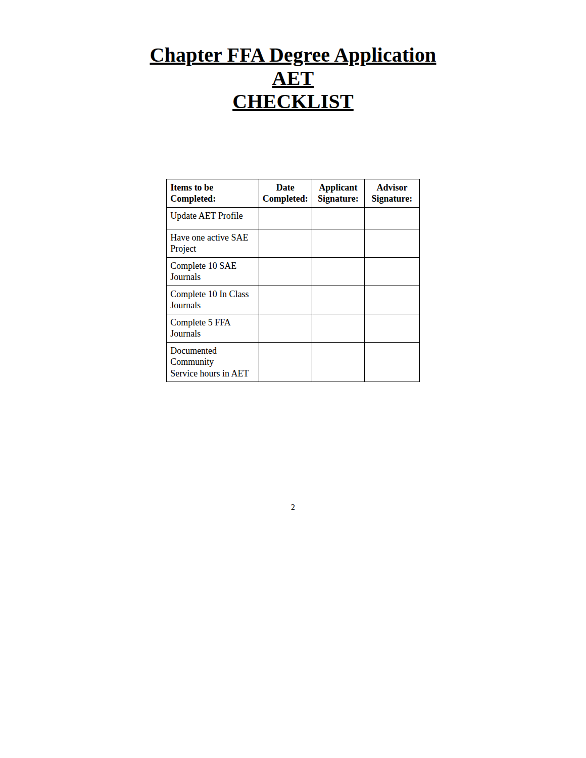Chapter FFA Degree Application AET
CHECKLIST
| Items to be Completed: | Date Completed: | Applicant Signature: | Advisor Signature: |
| --- | --- | --- | --- |
| Update AET Profile | | | |
| Have one active SAE Project | | | |
| Complete 10 SAE Journals | | | |
| Complete 10 In Class Journals | | | |
| Complete 5 FFA Journals | | | |
| Documented Community Service hours in AET | | | |
2